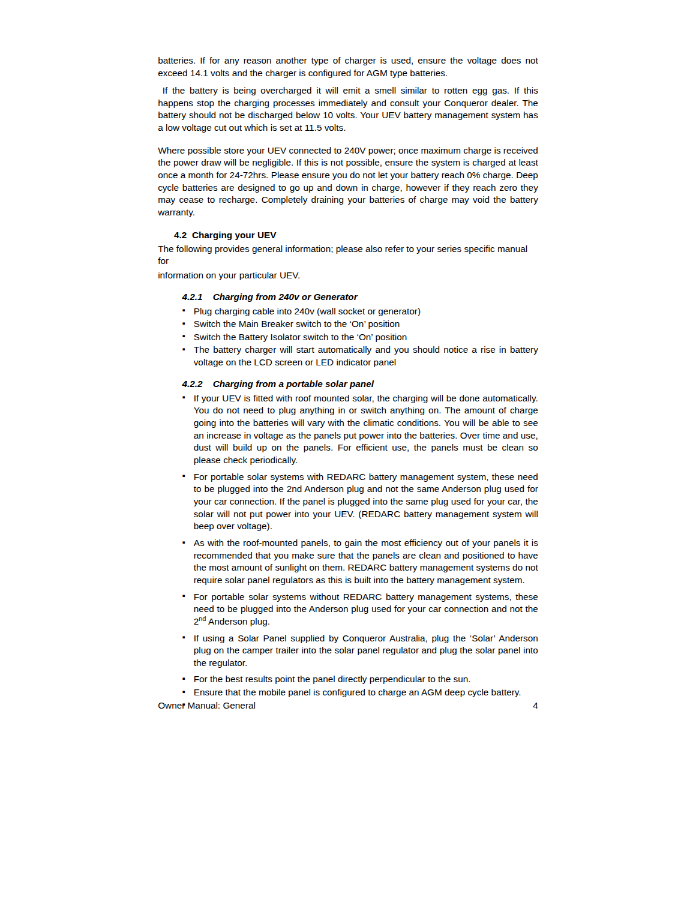batteries. If for any reason another type of charger is used, ensure the voltage does not exceed 14.1 volts and the charger is configured for AGM type batteries.
If the battery is being overcharged it will emit a smell similar to rotten egg gas. If this happens stop the charging processes immediately and consult your Conqueror dealer. The battery should not be discharged below 10 volts. Your UEV battery management system has a low voltage cut out which is set at 11.5 volts.
Where possible store your UEV connected to 240V power; once maximum charge is received the power draw will be negligible. If this is not possible, ensure the system is charged at least once a month for 24-72hrs. Please ensure you do not let your battery reach 0% charge. Deep cycle batteries are designed to go up and down in charge, however if they reach zero they may cease to recharge. Completely draining your batteries of charge may void the battery warranty.
4.2 Charging your UEV
The following provides general information; please also refer to your series specific manual for
information on your particular UEV.
4.2.1 Charging from 240v or Generator
Plug charging cable into 240v (wall socket or generator)
Switch the Main Breaker switch to the ‘On’ position
Switch the Battery Isolator switch to the ‘On’ position
The battery charger will start automatically and you should notice a rise in battery voltage on the LCD screen or LED indicator panel
4.2.2 Charging from a portable solar panel
If your UEV is fitted with roof mounted solar, the charging will be done automatically. You do not need to plug anything in or switch anything on. The amount of charge going into the batteries will vary with the climatic conditions. You will be able to see an increase in voltage as the panels put power into the batteries. Over time and use, dust will build up on the panels. For efficient use, the panels must be clean so please check periodically.
For portable solar systems with REDARC battery management system, these need to be plugged into the 2nd Anderson plug and not the same Anderson plug used for your car connection. If the panel is plugged into the same plug used for your car, the solar will not put power into your UEV. (REDARC battery management system will beep over voltage).
As with the roof-mounted panels, to gain the most efficiency out of your panels it is recommended that you make sure that the panels are clean and positioned to have the most amount of sunlight on them. REDARC battery management systems do not require solar panel regulators as this is built into the battery management system.
For portable solar systems without REDARC battery management systems, these need to be plugged into the Anderson plug used for your car connection and not the 2nd Anderson plug.
If using a Solar Panel supplied by Conqueror Australia, plug the ‘Solar’ Anderson plug on the camper trailer into the solar panel regulator and plug the solar panel into the regulator.
For the best results point the panel directly perpendicular to the sun.
Ensure that the mobile panel is configured to charge an AGM deep cycle battery.
Owner Manual: General 4